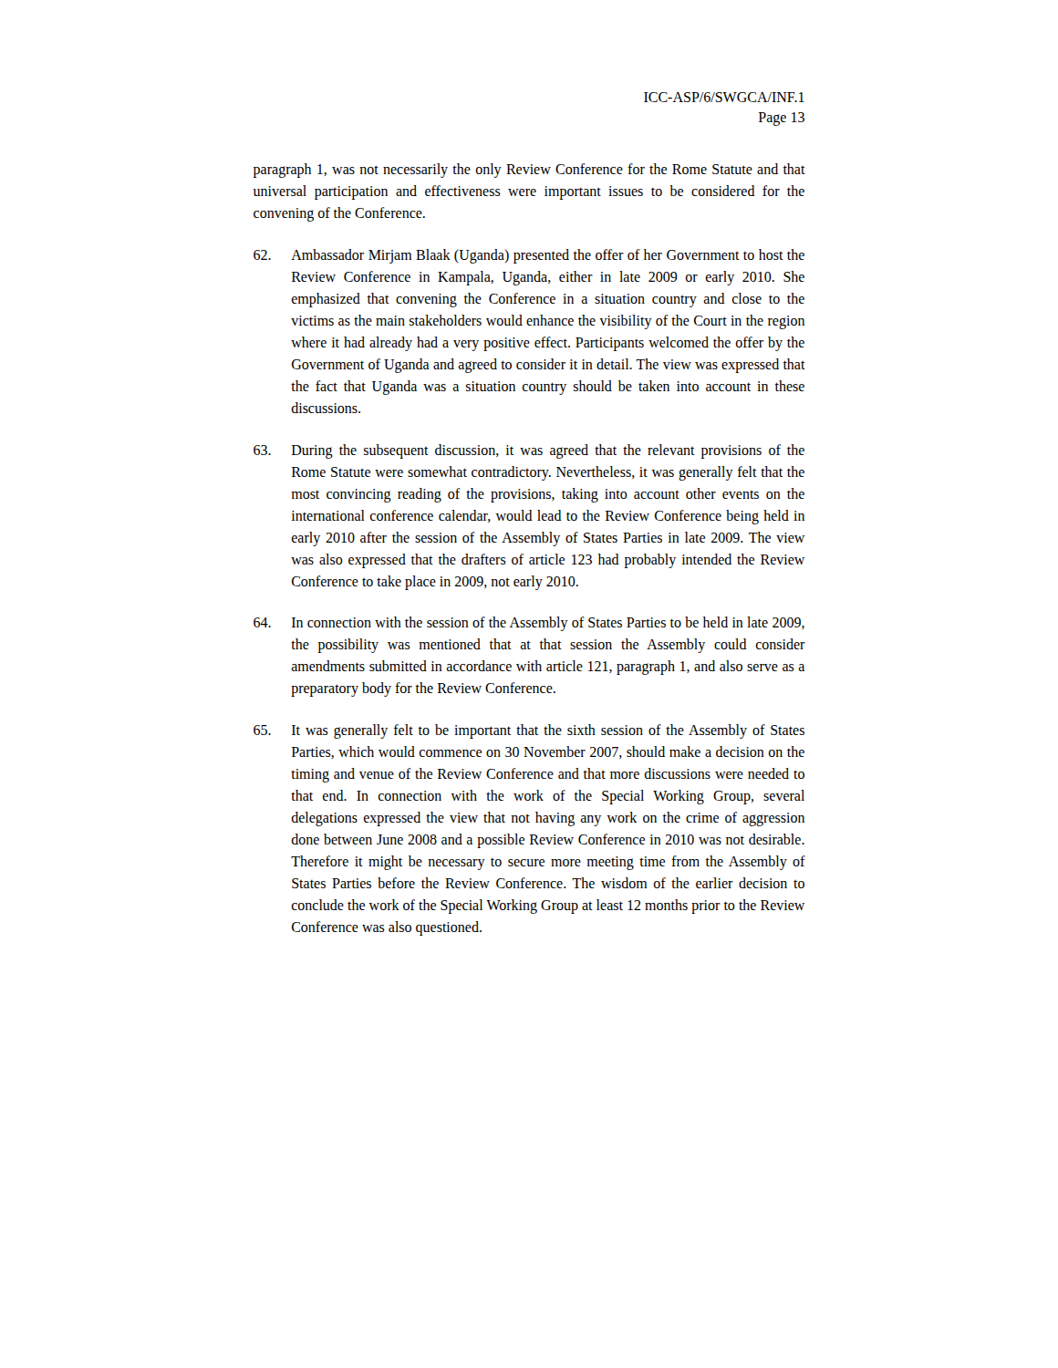ICC-ASP/6/SWGCA/INF.1 Page 13
paragraph 1, was not necessarily the only Review Conference for the Rome Statute and that universal participation and effectiveness were important issues to be considered for the convening of the Conference.
62.
Ambassador Mirjam Blaak (Uganda) presented the offer of her Government to host the Review Conference in Kampala, Uganda, either in late 2009 or early 2010. She emphasized that convening the Conference in a situation country and close to the victims as the main stakeholders would enhance the visibility of the Court in the region where it had already had a very positive effect. Participants welcomed the offer by the Government of Uganda and agreed to consider it in detail. The view was expressed that the fact that Uganda was a situation country should be taken into account in these discussions.
63.
During the subsequent discussion, it was agreed that the relevant provisions of the Rome Statute were somewhat contradictory. Nevertheless, it was generally felt that the most convincing reading of the provisions, taking into account other events on the international conference calendar, would lead to the Review Conference being held in early 2010 after the session of the Assembly of States Parties in late 2009. The view was also expressed that the drafters of article 123 had probably intended the Review Conference to take place in 2009, not early 2010.
64.
In connection with the session of the Assembly of States Parties to be held in late 2009, the possibility was mentioned that at that session the Assembly could consider amendments submitted in accordance with article 121, paragraph 1, and also serve as a preparatory body for the Review Conference.
65.
It was generally felt to be important that the sixth session of the Assembly of States Parties, which would commence on 30 November 2007, should make a decision on the timing and venue of the Review Conference and that more discussions were needed to that end. In connection with the work of the Special Working Group, several delegations expressed the view that not having any work on the crime of aggression done between June 2008 and a possible Review Conference in 2010 was not desirable. Therefore it might be necessary to secure more meeting time from the Assembly of States Parties before the Review Conference. The wisdom of the earlier decision to conclude the work of the Special Working Group at least 12 months prior to the Review Conference was also questioned.